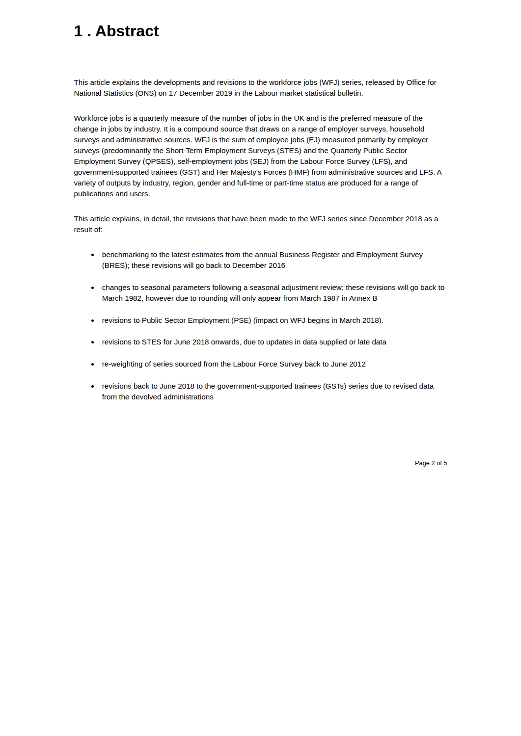1 . Abstract
This article explains the developments and revisions to the workforce jobs (WFJ) series, released by Office for National Statistics (ONS) on 17 December 2019 in the Labour market statistical bulletin.
Workforce jobs is a quarterly measure of the number of jobs in the UK and is the preferred measure of the change in jobs by industry. It is a compound source that draws on a range of employer surveys, household surveys and administrative sources. WFJ is the sum of employee jobs (EJ) measured primarily by employer surveys (predominantly the Short-Term Employment Surveys (STES) and the Quarterly Public Sector Employment Survey (QPSES), self-employment jobs (SEJ) from the Labour Force Survey (LFS), and government-supported trainees (GST) and Her Majesty's Forces (HMF) from administrative sources and LFS. A variety of outputs by industry, region, gender and full-time or part-time status are produced for a range of publications and users.
This article explains, in detail, the revisions that have been made to the WFJ series since December 2018 as a result of:
benchmarking to the latest estimates from the annual Business Register and Employment Survey (BRES); these revisions will go back to December 2016
changes to seasonal parameters following a seasonal adjustment review; these revisions will go back to March 1982, however due to rounding will only appear from March 1987 in Annex B
revisions to Public Sector Employment (PSE) (impact on WFJ begins in March 2018).
revisions to STES for June 2018 onwards, due to updates in data supplied or late data
re-weighting of series sourced from the Labour Force Survey back to June 2012
revisions back to June 2018 to the government-supported trainees (GSTs) series due to revised data from the devolved administrations
Page 2 of 5